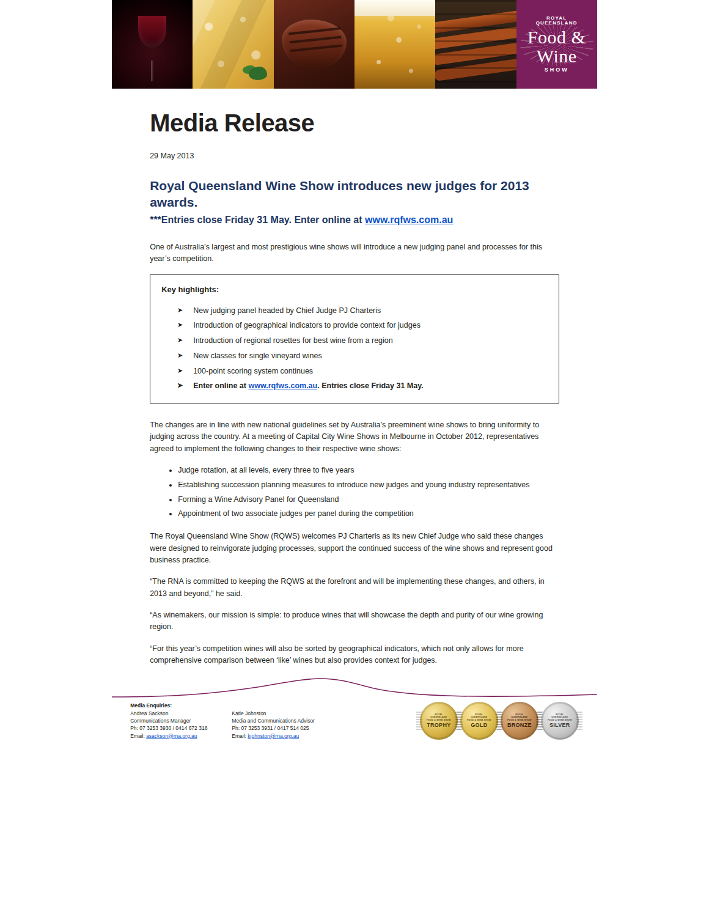Royal
Queensland
Food & Wine
Show
Media Release
29 May 2013
Royal Queensland Wine Show introduces new judges for 2013 awards.
***Entries close Friday 31 May. Enter online at www.rqfws.com.au
One of Australia’s largest and most prestigious wine shows will introduce a new judging panel and processes for this year’s competition.
Key highlights:
New judging panel headed by Chief Judge PJ Charteris
Introduction of geographical indicators to provide context for judges
Introduction of regional rosettes for best wine from a region
New classes for single vineyard wines
100-point scoring system continues
Enter online at www.rqfws.com.au. Entries close Friday 31 May.
The changes are in line with new national guidelines set by Australia’s preeminent wine shows to bring uniformity to judging across the country. At a meeting of Capital City Wine Shows in Melbourne in October 2012, representatives agreed to implement the following changes to their respective wine shows:
Judge rotation, at all levels, every three to five years
Establishing succession planning measures to introduce new judges and young industry representatives
Forming a Wine Advisory Panel for Queensland
Appointment of two associate judges per panel during the competition
The Royal Queensland Wine Show (RQWS) welcomes PJ Charteris as its new Chief Judge who said these changes were designed to reinvigorate judging processes, support the continued success of the wine shows and represent good business practice.
“The RNA is committed to keeping the RQWS at the forefront and will be implementing these changes, and others, in 2013 and beyond,” he said.
“As winemakers, our mission is simple: to produce wines that will showcase the depth and purity of our wine growing region.
“For this year’s competition wines will also be sorted by geographical indicators, which not only allows for more comprehensive comparison between ‘like’ wines but also provides context for judges.
Media Enquiries:
Andrea Sackson
Communications Manager
Ph: 07 3253 3930 / 0414 672 318
Email: asackson@rna.org.au
Katie Johnston
Media and Communications Advisor
Ph: 07 3253 3931 / 0417 514 025
Email: kjohnston@rna.org.au
Royal
Queensland
Food & Wine Show
Trophy
Royal
Queensland
Food & Wine Show
Gold
Royal
Queensland
Food & Wine Show
Bronze
Royal
Queensland
Food & Wine Show
Silver